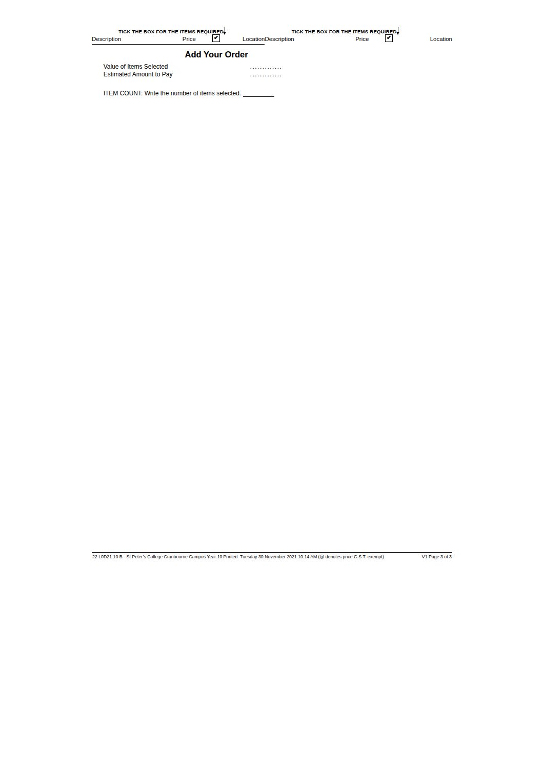| TICK THE BOX FOR THE ITEMS REQUIRED | | TICK THE BOX FOR THE ITEMS REQUIRED | |
| Description | Price | ✔ | Location | Description | Price | ✔ | Location |
Add Your Order
| Value of Items Selected | ............. |
| Estimated Amount to Pay | ............. |
ITEM COUNT: Write the number of items selected.
| 22 L0D21 10 B - St Peter’s College Cranbourne Campus Year 10 | Printed: Tuesday 30 November 2021 10:14 AM | (@ denotes price G.S.T. exempt) | V1 Page 3 of 3 |